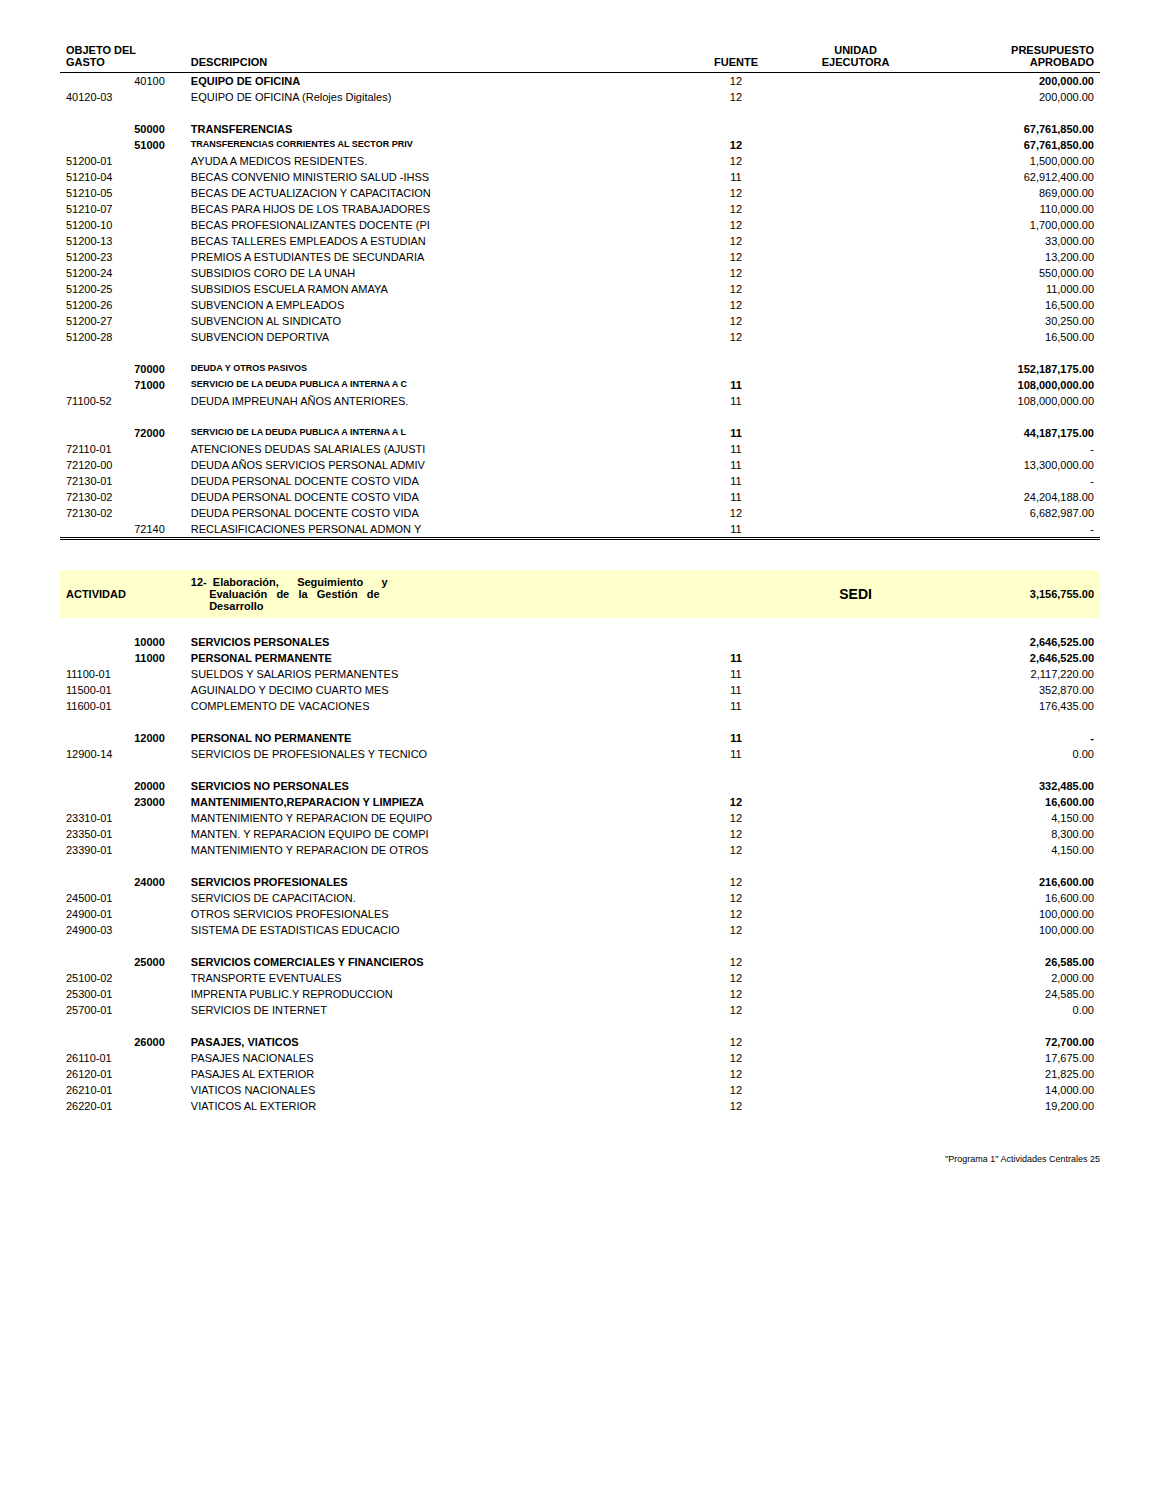| OBJETO DEL GASTO | DESCRIPCION | FUENTE | UNIDAD EJECUTORA | PRESUPUESTO APROBADO |
| --- | --- | --- | --- | --- |
| 40100 | EQUIPO DE OFICINA | 12 | | 200,000.00 |
| 40120-03 | EQUIPO DE OFICINA (Relojes Digitales) | 12 | | 200,000.00 |
| 50000 | TRANSFERENCIAS | | | 67,761,850.00 |
| 51000 | TRANSFERENCIAS CORRIENTES AL SECTOR PRIV | 12 | | 67,761,850.00 |
| 51200-01 | AYUDA A MEDICOS RESIDENTES. | 12 | | 1,500,000.00 |
| 51210-04 | BECAS CONVENIO MINISTERIO SALUD -IHSS | 11 | | 62,912,400.00 |
| 51210-05 | BECAS DE ACTUALIZACION Y CAPACITACION | 12 | | 869,000.00 |
| 51210-07 | BECAS PARA HIJOS DE LOS TRABAJADORES | 12 | | 110,000.00 |
| 51200-10 | BECAS PROFESIONALIZANTES DOCENTE (PI | 12 | | 1,700,000.00 |
| 51200-13 | BECAS TALLERES EMPLEADOS A ESTUDIAN | 12 | | 33,000.00 |
| 51200-23 | PREMIOS A ESTUDIANTES DE SECUNDARIA | 12 | | 13,200.00 |
| 51200-24 | SUBSIDIOS CORO DE LA UNAH | 12 | | 550,000.00 |
| 51200-25 | SUBSIDIOS ESCUELA RAMON AMAYA | 12 | | 11,000.00 |
| 51200-26 | SUBVENCION A EMPLEADOS | 12 | | 16,500.00 |
| 51200-27 | SUBVENCION AL SINDICATO | 12 | | 30,250.00 |
| 51200-28 | SUBVENCION DEPORTIVA | 12 | | 16,500.00 |
| 70000 | DEUDA Y OTROS PASIVOS | | | 152,187,175.00 |
| 71000 | SERVICIO DE LA DEUDA PUBLICA A INTERNA A C | 11 | | 108,000,000.00 |
| 71100-52 | DEUDA IMPREUNAH AÑOS ANTERIORES. | 11 | | 108,000,000.00 |
| 72000 | SERVICIO DE LA DEUDA PUBLICA A INTERNA A L | 11 | | 44,187,175.00 |
| 72110-01 | ATENCIONES DEUDAS SALARIALES (AJUSTI | 11 | | - |
| 72120-00 | DEUDA AÑOS SERVICIOS PERSONAL ADMIV | 11 | | 13,300,000.00 |
| 72130-01 | DEUDA PERSONAL DOCENTE COSTO VIDA | 11 | | - |
| 72130-02 | DEUDA PERSONAL DOCENTE COSTO VIDA | 11 | | 24,204,188.00 |
| 72130-02 | DEUDA PERSONAL DOCENTE COSTO VIDA | 12 | | 6,682,987.00 |
| 72140 | RECLASIFICACIONES PERSONAL ADMON Y | 11 | | - |
| ACTIVIDAD | 12- Elaboración, Seguimiento y Evaluación de la Gestión de Desarrollo | | SEDI | 3,156,755.00 |
| 10000 | SERVICIOS PERSONALES | | | 2,646,525.00 |
| 11000 | PERSONAL PERMANENTE | 11 | | 2,646,525.00 |
| 11100-01 | SUELDOS Y SALARIOS PERMANENTES | 11 | | 2,117,220.00 |
| 11500-01 | AGUINALDO Y DECIMO CUARTO MES | 11 | | 352,870.00 |
| 11600-01 | COMPLEMENTO DE VACACIONES | 11 | | 176,435.00 |
| 12000 | PERSONAL NO PERMANENTE | 11 | | - |
| 12900-14 | SERVICIOS DE PROFESIONALES Y TECNICO | 11 | | 0.00 |
| 20000 | SERVICIOS NO PERSONALES | | | 332,485.00 |
| 23000 | MANTENIMIENTO,REPARACION Y LIMPIEZA | 12 | | 16,600.00 |
| 23310-01 | MANTENIMIENTO Y REPARACION DE EQUIPO | 12 | | 4,150.00 |
| 23350-01 | MANTEN. Y REPARACION EQUIPO DE COMPI | 12 | | 8,300.00 |
| 23390-01 | MANTENIMIENTO Y REPARACION DE OTROS | 12 | | 4,150.00 |
| 24000 | SERVICIOS PROFESIONALES | 12 | | 216,600.00 |
| 24500-01 | SERVICIOS DE CAPACITACION. | 12 | | 16,600.00 |
| 24900-01 | OTROS SERVICIOS PROFESIONALES | 12 | | 100,000.00 |
| 24900-03 | SISTEMA DE ESTADISTICAS EDUCACIO | 12 | | 100,000.00 |
| 25000 | SERVICIOS COMERCIALES Y FINANCIEROS | 12 | | 26,585.00 |
| 25100-02 | TRANSPORTE EVENTUALES | 12 | | 2,000.00 |
| 25300-01 | IMPRENTA PUBLIC.Y REPRODUCCION | 12 | | 24,585.00 |
| 25700-01 | SERVICIOS DE INTERNET | 12 | | 0.00 |
| 26000 | PASAJES, VIATICOS | 12 | | 72,700.00 |
| 26110-01 | PASAJES NACIONALES | 12 | | 17,675.00 |
| 26120-01 | PASAJES AL EXTERIOR | 12 | | 21,825.00 |
| 26210-01 | VIATICOS NACIONALES | 12 | | 14,000.00 |
| 26220-01 | VIATICOS AL EXTERIOR | 12 | | 19,200.00 |
"Programa 1" Actividades Centrales 25